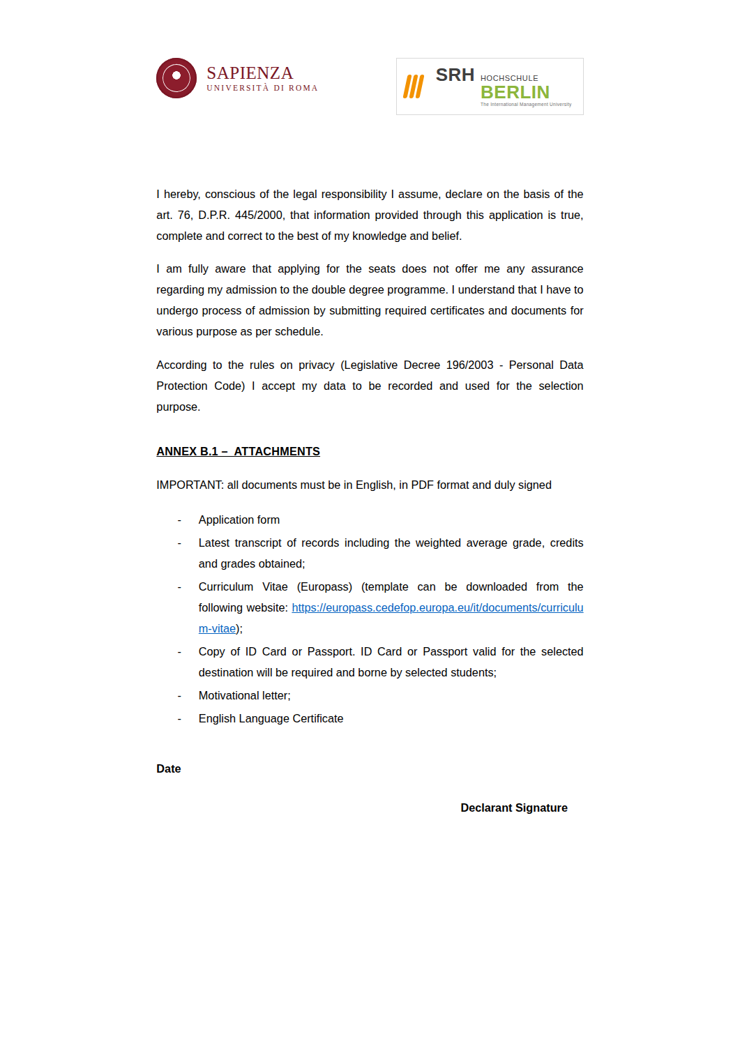SAPIENZA
Università di Roma
SRH HOCHSCHULE BERLIN The International Management University
I hereby, conscious of the legal responsibility I assume, declare on the basis of the art. 76, D.P.R. 445/2000, that information provided through this application is true, complete and correct to the best of my knowledge and belief.
I am fully aware that applying for the seats does not offer me any assurance regarding my admission to the double degree programme. I understand that I have to undergo process of admission by submitting required certificates and documents for various purpose as per schedule.
According to the rules on privacy (Legislative Decree 196/2003 - Personal Data Protection Code) I accept my data to be recorded and used for the selection purpose.
ANNEX B.1 – ATTACHMENTS
IMPORTANT: all documents must be in English, in PDF format and duly signed
Application form
Latest transcript of records including the weighted average grade, credits and grades obtained;
Curriculum Vitae (Europass) (template can be downloaded from the following website: https://europass.cedefop.europa.eu/it/documents/curriculum-vitae);
Copy of ID Card or Passport. ID Card or Passport valid for the selected destination will be required and borne by selected students;
Motivational letter;
English Language Certificate
Date
Declarant Signature